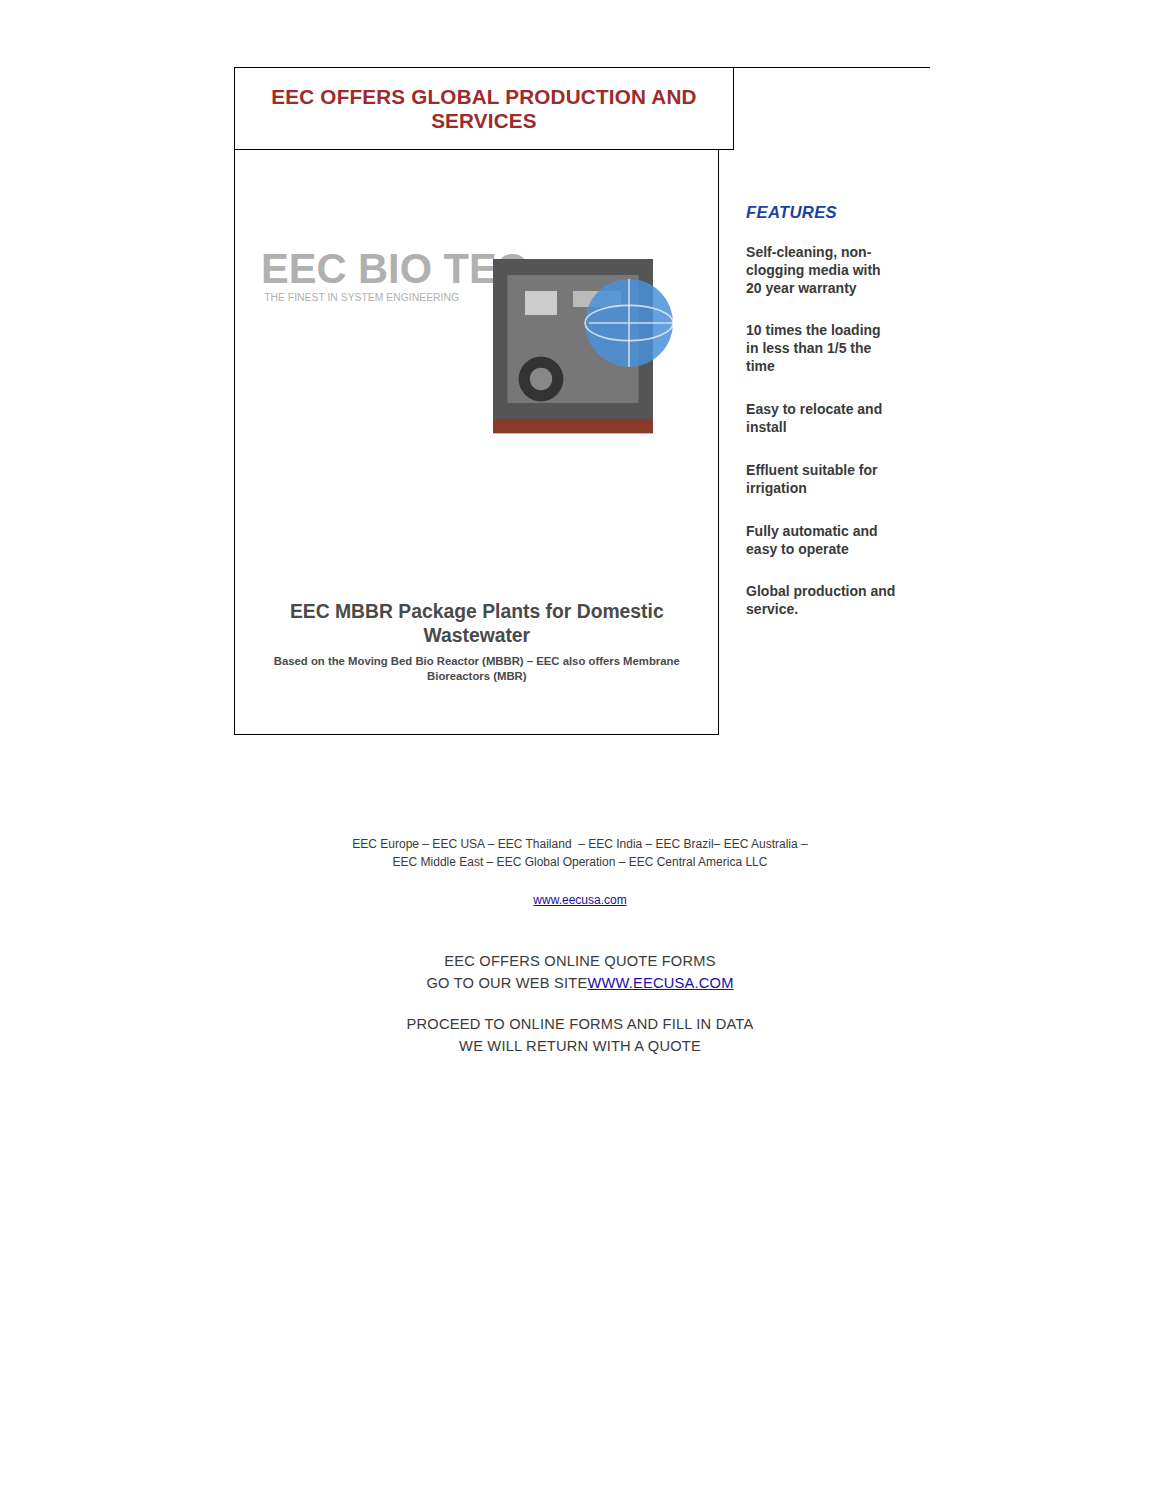EEC OFFERS GLOBAL PRODUCTION AND SERVICES
EEC MBBR Package Plants for Domestic Wastewater
Based on the Moving Bed Bio Reactor (MBBR) – EEC also offers Membrane Bioreactors (MBR)
FEATURES
Self-cleaning, non-clogging media with 20 year warranty
10 times the loading in less than 1/5 the time
Easy to relocate and install
Effluent suitable for irrigation
Fully automatic and easy to operate
Global production and service.
EEC Europe – EEC USA – EEC Thailand – EEC India – EEC Brazil– EEC Australia –
EEC Middle East – EEC Global Operation – EEC Central America LLC
www.eecusa.com
EEC OFFERS ONLINE QUOTE FORMS
GO TO OUR WEB SITEWWW.EECUSA.COM PROCEED TO ONLINE FORMS AND FILL IN DATA
WE WILL RETURN WITH A QUOTE